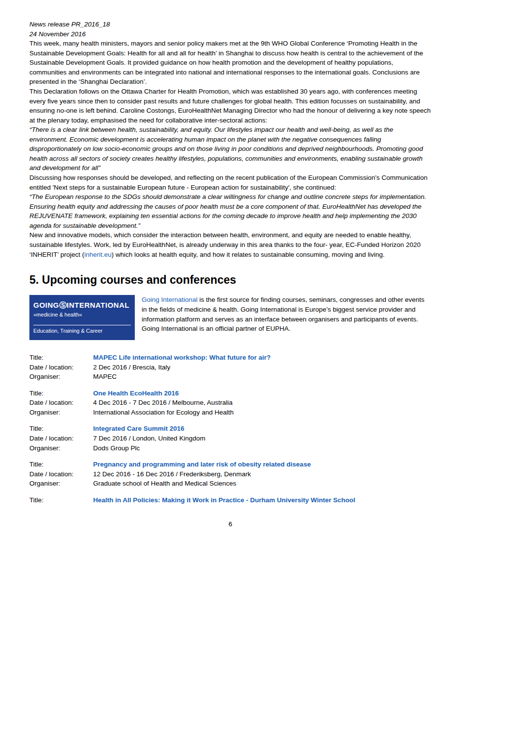News release PR_2016_18
24 November 2016
This week, many health ministers, mayors and senior policy makers met at the 9th WHO Global Conference ‘Promoting Health in the Sustainable Development Goals: Health for all and all for health’ in Shanghai to discuss how health is central to the achievement of the Sustainable Development Goals. It provided guidance on how health promotion and the development of healthy populations, communities and environments can be integrated into national and international responses to the international goals. Conclusions are presented in the ‘Shanghai Declaration’.
This Declaration follows on the Ottawa Charter for Health Promotion, which was established 30 years ago, with conferences meeting every five years since then to consider past results and future challenges for global health. This edition focusses on sustainability, and ensuring no-one is left behind. Caroline Costongs, EuroHealthNet Managing Director who had the honour of delivering a key note speech at the plenary today, emphasised the need for collaborative inter-sectoral actions:
“There is a clear link between health, sustainability, and equity. Our lifestyles impact our health and well-being, as well as the environment. Economic development is accelerating human impact on the planet with the negative consequences falling disproportionately on low socio-economic groups and on those living in poor conditions and deprived neighbourhoods. Promoting good health across all sectors of society creates healthy lifestyles, populations, communities and environments, enabling sustainable growth and development for all”
Discussing how responses should be developed, and reflecting on the recent publication of the European Commission's Communication entitled 'Next steps for a sustainable European future - European action for sustainability', she continued:
“The European response to the SDGs should demonstrate a clear willingness for change and outline concrete steps for implementation. Ensuring health equity and addressing the causes of poor health must be a core component of that. EuroHealthNet has developed the REJUVENATE framework, explaining ten essential actions for the coming decade to improve health and help implementing the 2030 agenda for sustainable development.”
New and innovative models, which consider the interaction between health, environment, and equity are needed to enable healthy, sustainable lifestyles. Work, led by EuroHealthNet, is already underway in this area thanks to the four- year, EC-Funded Horizon 2020 ‘INHERIT’ project (inherit.eu) which looks at health equity, and how it relates to sustainable consuming, moving and living.
5. Upcoming courses and conferences
GOINGⓈINTERNATIONAL
»medicine & health«
Education, Training & Career
Going International is the first source for finding courses, seminars, congresses and other events in the fields of medicine & health. Going International is Europe’s biggest service provider and information platform and serves as an interface between organisers and participants of events. Going International is an official partner of EUPHA.
| Title: | MAPEC Life international workshop: What future for air? |
| Date / location: | 2 Dec 2016 / Brescia, Italy |
| Organiser: | MAPEC |
| Title: | One Health EcoHealth 2016 |
| Date / location: | 4 Dec 2016 - 7 Dec 2016 / Melbourne, Australia |
| Organiser: | International Association for Ecology and Health |
| Title: | Integrated Care Summit 2016 |
| Date / location: | 7 Dec 2016 / London, United Kingdom |
| Organiser: | Dods Group Plc |
| Title: | Pregnancy and programming and later risk of obesity related disease |
| Date / location: | 12 Dec 2016 - 16 Dec 2016 / Frederiksberg, Denmark |
| Organiser: | Graduate school of Health and Medical Sciences |
| Title: | Health in All Policies: Making it Work in Practice - Durham University Winter School |
6